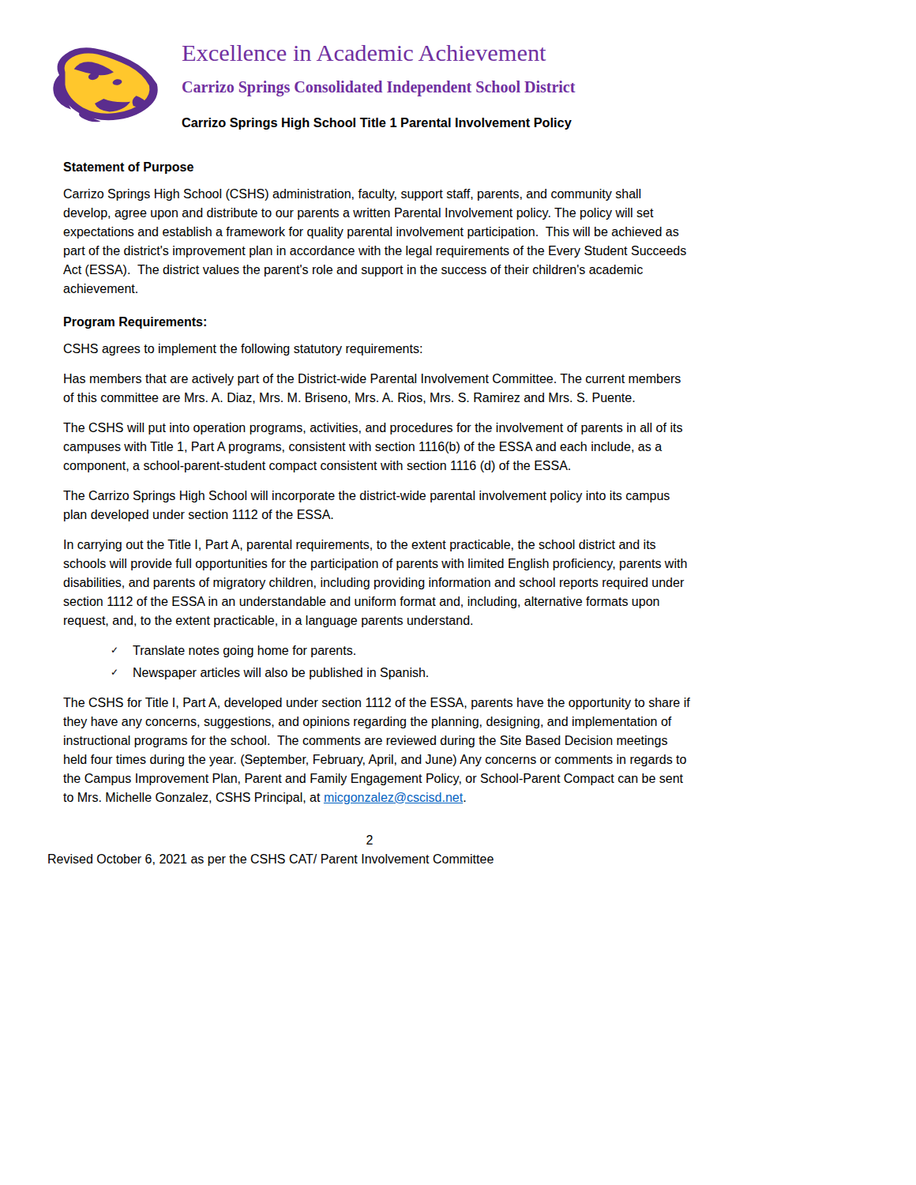Excellence in Academic Achievement
Carrizo Springs Consolidated Independent School District
Carrizo Springs High School Title 1 Parental Involvement Policy
Statement of Purpose
Carrizo Springs High School (CSHS) administration, faculty, support staff, parents, and community shall develop, agree upon and distribute to our parents a written Parental Involvement policy. The policy will set expectations and establish a framework for quality parental involvement participation. This will be achieved as part of the district's improvement plan in accordance with the legal requirements of the Every Student Succeeds Act (ESSA). The district values the parent's role and support in the success of their children's academic achievement.
Program Requirements:
CSHS agrees to implement the following statutory requirements:
Has members that are actively part of the District-wide Parental Involvement Committee. The current members of this committee are Mrs. A. Diaz, Mrs. M. Briseno, Mrs. A. Rios, Mrs. S. Ramirez and Mrs. S. Puente.
The CSHS will put into operation programs, activities, and procedures for the involvement of parents in all of its campuses with Title 1, Part A programs, consistent with section 1116(b) of the ESSA and each include, as a component, a school-parent-student compact consistent with section 1116 (d) of the ESSA.
The Carrizo Springs High School will incorporate the district-wide parental involvement policy into its campus plan developed under section 1112 of the ESSA.
In carrying out the Title I, Part A, parental requirements, to the extent practicable, the school district and its schools will provide full opportunities for the participation of parents with limited English proficiency, parents with disabilities, and parents of migratory children, including providing information and school reports required under section 1112 of the ESSA in an understandable and uniform format and, including, alternative formats upon request, and, to the extent practicable, in a language parents understand.
Translate notes going home for parents.
Newspaper articles will also be published in Spanish.
The CSHS for Title I, Part A, developed under section 1112 of the ESSA, parents have the opportunity to share if they have any concerns, suggestions, and opinions regarding the planning, designing, and implementation of instructional programs for the school. The comments are reviewed during the Site Based Decision meetings held four times during the year. (September, February, April, and June) Any concerns or comments in regards to the Campus Improvement Plan, Parent and Family Engagement Policy, or School-Parent Compact can be sent to Mrs. Michelle Gonzalez, CSHS Principal, at micgonzalez@cscisd.net.
2
Revised October 6, 2021 as per the CSHS CAT/ Parent Involvement Committee